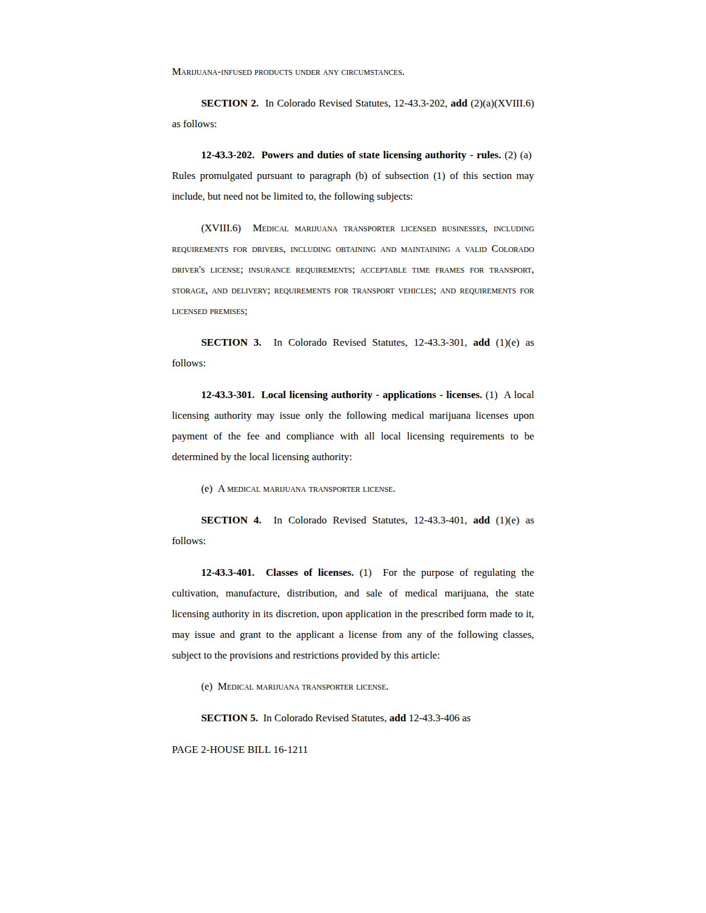Marijuana-infused products under any circumstances.
SECTION 2. In Colorado Revised Statutes, 12-43.3-202, add (2)(a)(XVIII.6) as follows:
12-43.3-202. Powers and duties of state licensing authority - rules. (2) (a) Rules promulgated pursuant to paragraph (b) of subsection (1) of this section may include, but need not be limited to, the following subjects:
(XVIII.6) Medical marijuana transporter licensed businesses, including requirements for drivers, including obtaining and maintaining a valid Colorado driver's license; insurance requirements; acceptable time frames for transport, storage, and delivery; requirements for transport vehicles; and requirements for licensed premises;
SECTION 3. In Colorado Revised Statutes, 12-43.3-301, add (1)(e) as follows:
12-43.3-301. Local licensing authority - applications - licenses. (1) A local licensing authority may issue only the following medical marijuana licenses upon payment of the fee and compliance with all local licensing requirements to be determined by the local licensing authority:
(e) A medical marijuana transporter license.
SECTION 4. In Colorado Revised Statutes, 12-43.3-401, add (1)(e) as follows:
12-43.3-401. Classes of licenses. (1) For the purpose of regulating the cultivation, manufacture, distribution, and sale of medical marijuana, the state licensing authority in its discretion, upon application in the prescribed form made to it, may issue and grant to the applicant a license from any of the following classes, subject to the provisions and restrictions provided by this article:
(e) Medical marijuana transporter license.
SECTION 5. In Colorado Revised Statutes, add 12-43.3-406 as
PAGE 2-HOUSE BILL 16-1211